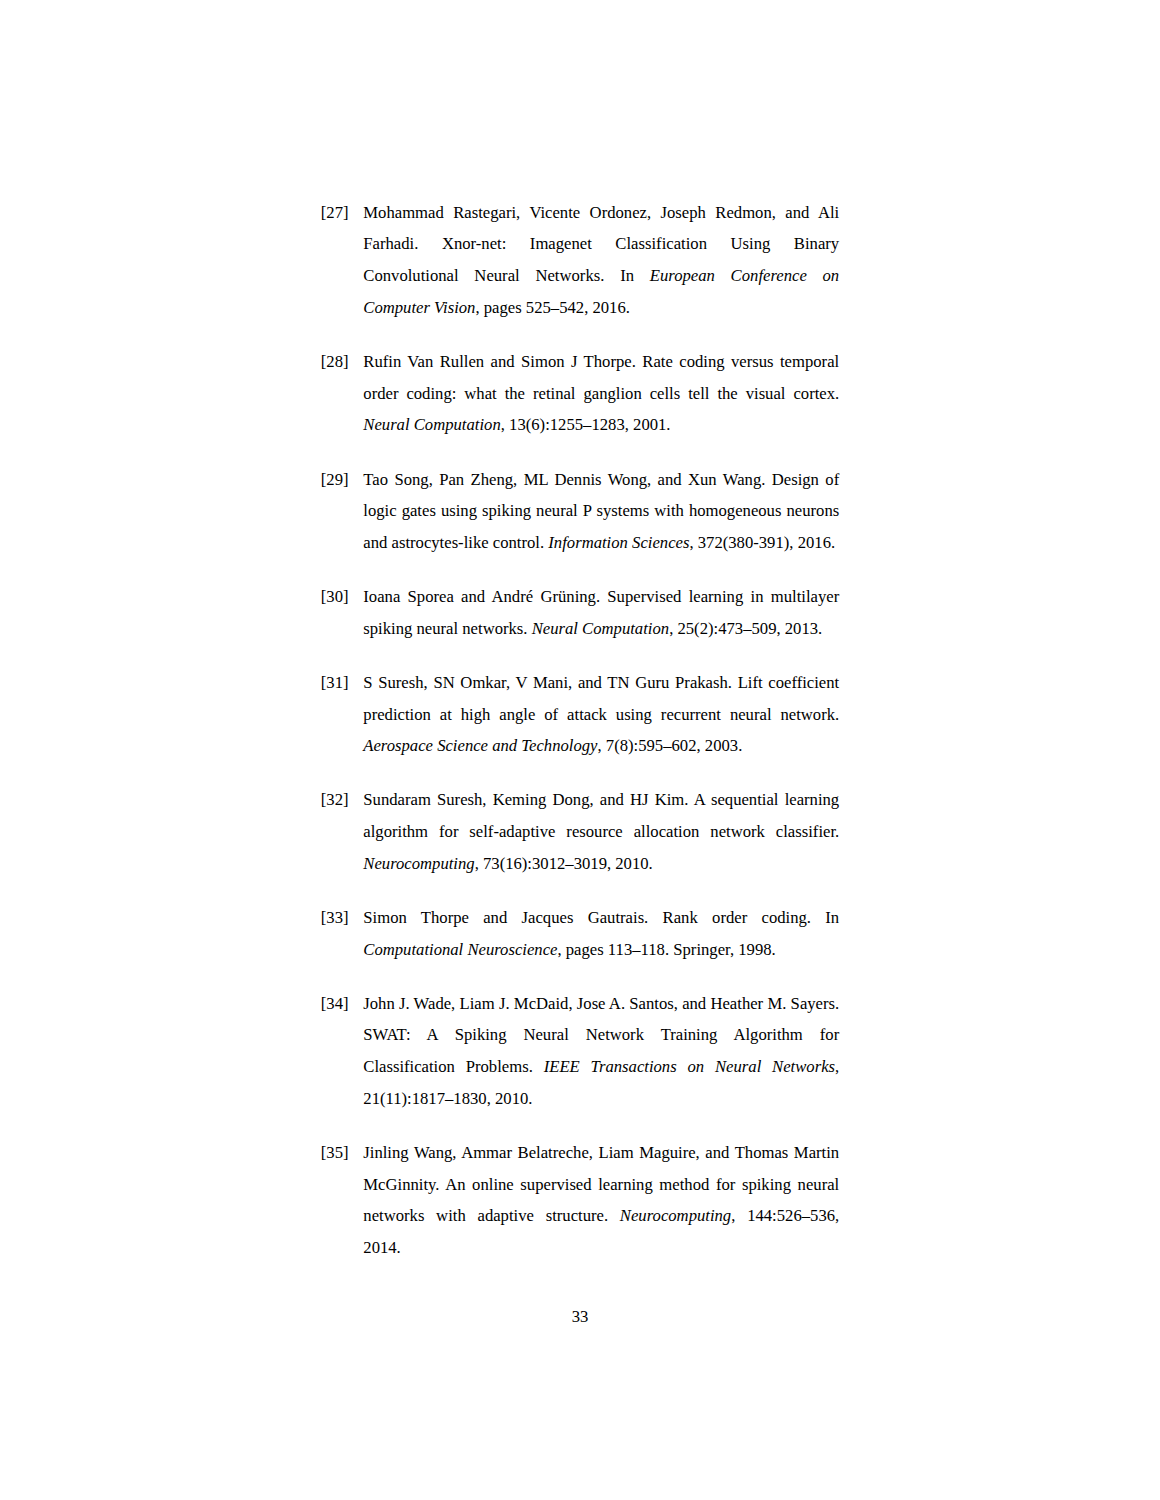[27] Mohammad Rastegari, Vicente Ordonez, Joseph Redmon, and Ali Farhadi. Xnor-net: Imagenet Classification Using Binary Convolutional Neural Networks. In European Conference on Computer Vision, pages 525–542, 2016.
[28] Rufin Van Rullen and Simon J Thorpe. Rate coding versus temporal order coding: what the retinal ganglion cells tell the visual cortex. Neural Computation, 13(6):1255–1283, 2001.
[29] Tao Song, Pan Zheng, ML Dennis Wong, and Xun Wang. Design of logic gates using spiking neural P systems with homogeneous neurons and astrocytes-like control. Information Sciences, 372(380-391), 2016.
[30] Ioana Sporea and André Grüning. Supervised learning in multilayer spiking neural networks. Neural Computation, 25(2):473–509, 2013.
[31] S Suresh, SN Omkar, V Mani, and TN Guru Prakash. Lift coefficient prediction at high angle of attack using recurrent neural network. Aerospace Science and Technology, 7(8):595–602, 2003.
[32] Sundaram Suresh, Keming Dong, and HJ Kim. A sequential learning algorithm for self-adaptive resource allocation network classifier. Neurocomputing, 73(16):3012–3019, 2010.
[33] Simon Thorpe and Jacques Gautrais. Rank order coding. In Computational Neuroscience, pages 113–118. Springer, 1998.
[34] John J. Wade, Liam J. McDaid, Jose A. Santos, and Heather M. Sayers. SWAT: A Spiking Neural Network Training Algorithm for Classification Problems. IEEE Transactions on Neural Networks, 21(11):1817–1830, 2010.
[35] Jinling Wang, Ammar Belatreche, Liam Maguire, and Thomas Martin McGinnity. An online supervised learning method for spiking neural networks with adaptive structure. Neurocomputing, 144:526–536, 2014.
33